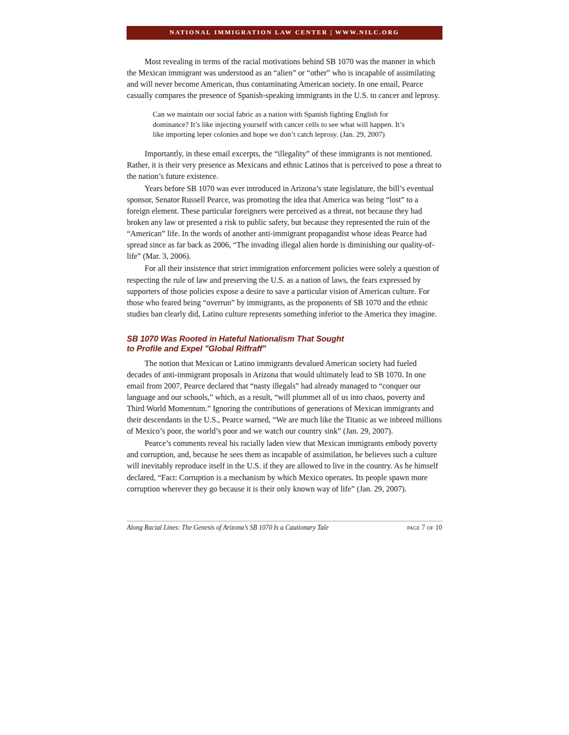National Immigration Law Center | www.nilc.org
Most revealing in terms of the racial motivations behind SB 1070 was the manner in which the Mexican immigrant was understood as an “alien” or “other” who is incapable of assimilating and will never become American, thus contaminating American society. In one email, Pearce casually compares the presence of Spanish-speaking immigrants in the U.S. to cancer and leprosy.
Can we maintain our social fabric as a nation with Spanish fighting English for dominance? It’s like injecting yourself with cancer cells to see what will happen. It’s like importing leper colonies and hope we don’t catch leprosy. (Jan. 29, 2007)
Importantly, in these email excerpts, the “illegality” of these immigrants is not mentioned. Rather, it is their very presence as Mexicans and ethnic Latinos that is perceived to pose a threat to the nation’s future existence.
Years before SB 1070 was ever introduced in Arizona’s state legislature, the bill’s eventual sponsor, Senator Russell Pearce, was promoting the idea that America was being “lost” to a foreign element. These particular foreigners were perceived as a threat, not because they had broken any law or presented a risk to public safety, but because they represented the ruin of the “American” life. In the words of another anti-immigrant propagandist whose ideas Pearce had spread since as far back as 2006, “The invading illegal alien horde is diminishing our quality-of-life” (Mar. 3, 2006).
For all their insistence that strict immigration enforcement policies were solely a question of respecting the rule of law and preserving the U.S. as a nation of laws, the fears expressed by supporters of those policies expose a desire to save a particular vision of American culture. For those who feared being “overrun” by immigrants, as the proponents of SB 1070 and the ethnic studies ban clearly did, Latino culture represents something inferior to the America they imagine.
SB 1070 Was Rooted in Hateful Nationalism That Sought
to Profile and Expel "Global Riffraff"
The notion that Mexican or Latino immigrants devalued American society had fueled decades of anti-immigrant proposals in Arizona that would ultimately lead to SB 1070. In one email from 2007, Pearce declared that “nasty illegals” had already managed to “conquer our language and our schools,” which, as a result, “will plummet all of us into chaos, poverty and Third World Momentum.” Ignoring the contributions of generations of Mexican immigrants and their descendants in the U.S., Pearce warned, “We are much like the Titanic as we inbreed millions of Mexico’s poor, the world’s poor and we watch our country sink” (Jan. 29, 2007).
Pearce’s comments reveal his racially laden view that Mexican immigrants embody poverty and corruption, and, because he sees them as incapable of assimilation, he believes such a culture will inevitably reproduce itself in the U.S. if they are allowed to live in the country. As he himself declared, “Fact: Corruption is a mechanism by which Mexico operates. Its people spawn more corruption wherever they go because it is their only known way of life” (Jan. 29, 2007).
Along Racial Lines: The Genesis of Arizona’s SB 1070 Is a Cautionary Tale page 7 of 10